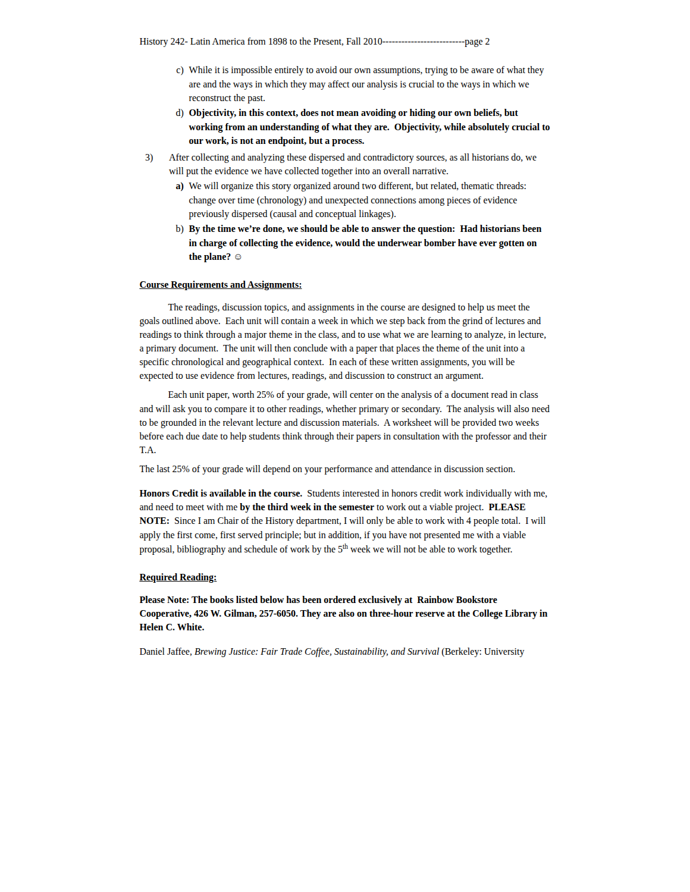History 242- Latin America from 1898 to the Present, Fall 2010--------------------------page 2
c) While it is impossible entirely to avoid our own assumptions, trying to be aware of what they are and the ways in which they may affect our analysis is crucial to the ways in which we reconstruct the past.
d) Objectivity, in this context, does not mean avoiding or hiding our own beliefs, but working from an understanding of what they are. Objectivity, while absolutely crucial to our work, is not an endpoint, but a process.
3) After collecting and analyzing these dispersed and contradictory sources, as all historians do, we will put the evidence we have collected together into an overall narrative.
a) We will organize this story organized around two different, but related, thematic threads: change over time (chronology) and unexpected connections among pieces of evidence previously dispersed (causal and conceptual linkages).
b) By the time we’re done, we should be able to answer the question: Had historians been in charge of collecting the evidence, would the underwear bomber have ever gotten on the plane? ☺
Course Requirements and Assignments:
The readings, discussion topics, and assignments in the course are designed to help us meet the goals outlined above. Each unit will contain a week in which we step back from the grind of lectures and readings to think through a major theme in the class, and to use what we are learning to analyze, in lecture, a primary document. The unit will then conclude with a paper that places the theme of the unit into a specific chronological and geographical context. In each of these written assignments, you will be expected to use evidence from lectures, readings, and discussion to construct an argument.
Each unit paper, worth 25% of your grade, will center on the analysis of a document read in class and will ask you to compare it to other readings, whether primary or secondary. The analysis will also need to be grounded in the relevant lecture and discussion materials. A worksheet will be provided two weeks before each due date to help students think through their papers in consultation with the professor and their T.A.
The last 25% of your grade will depend on your performance and attendance in discussion section.
Honors Credit is available in the course. Students interested in honors credit work individually with me, and need to meet with me by the third week in the semester to work out a viable project. PLEASE NOTE: Since I am Chair of the History department, I will only be able to work with 4 people total. I will apply the first come, first served principle; but in addition, if you have not presented me with a viable proposal, bibliography and schedule of work by the 5th week we will not be able to work together.
Required Reading:
Please Note: The books listed below has been ordered exclusively at Rainbow Bookstore Cooperative, 426 W. Gilman, 257-6050. They are also on three-hour reserve at the College Library in Helen C. White.
Daniel Jaffee, Brewing Justice: Fair Trade Coffee, Sustainability, and Survival (Berkeley: University